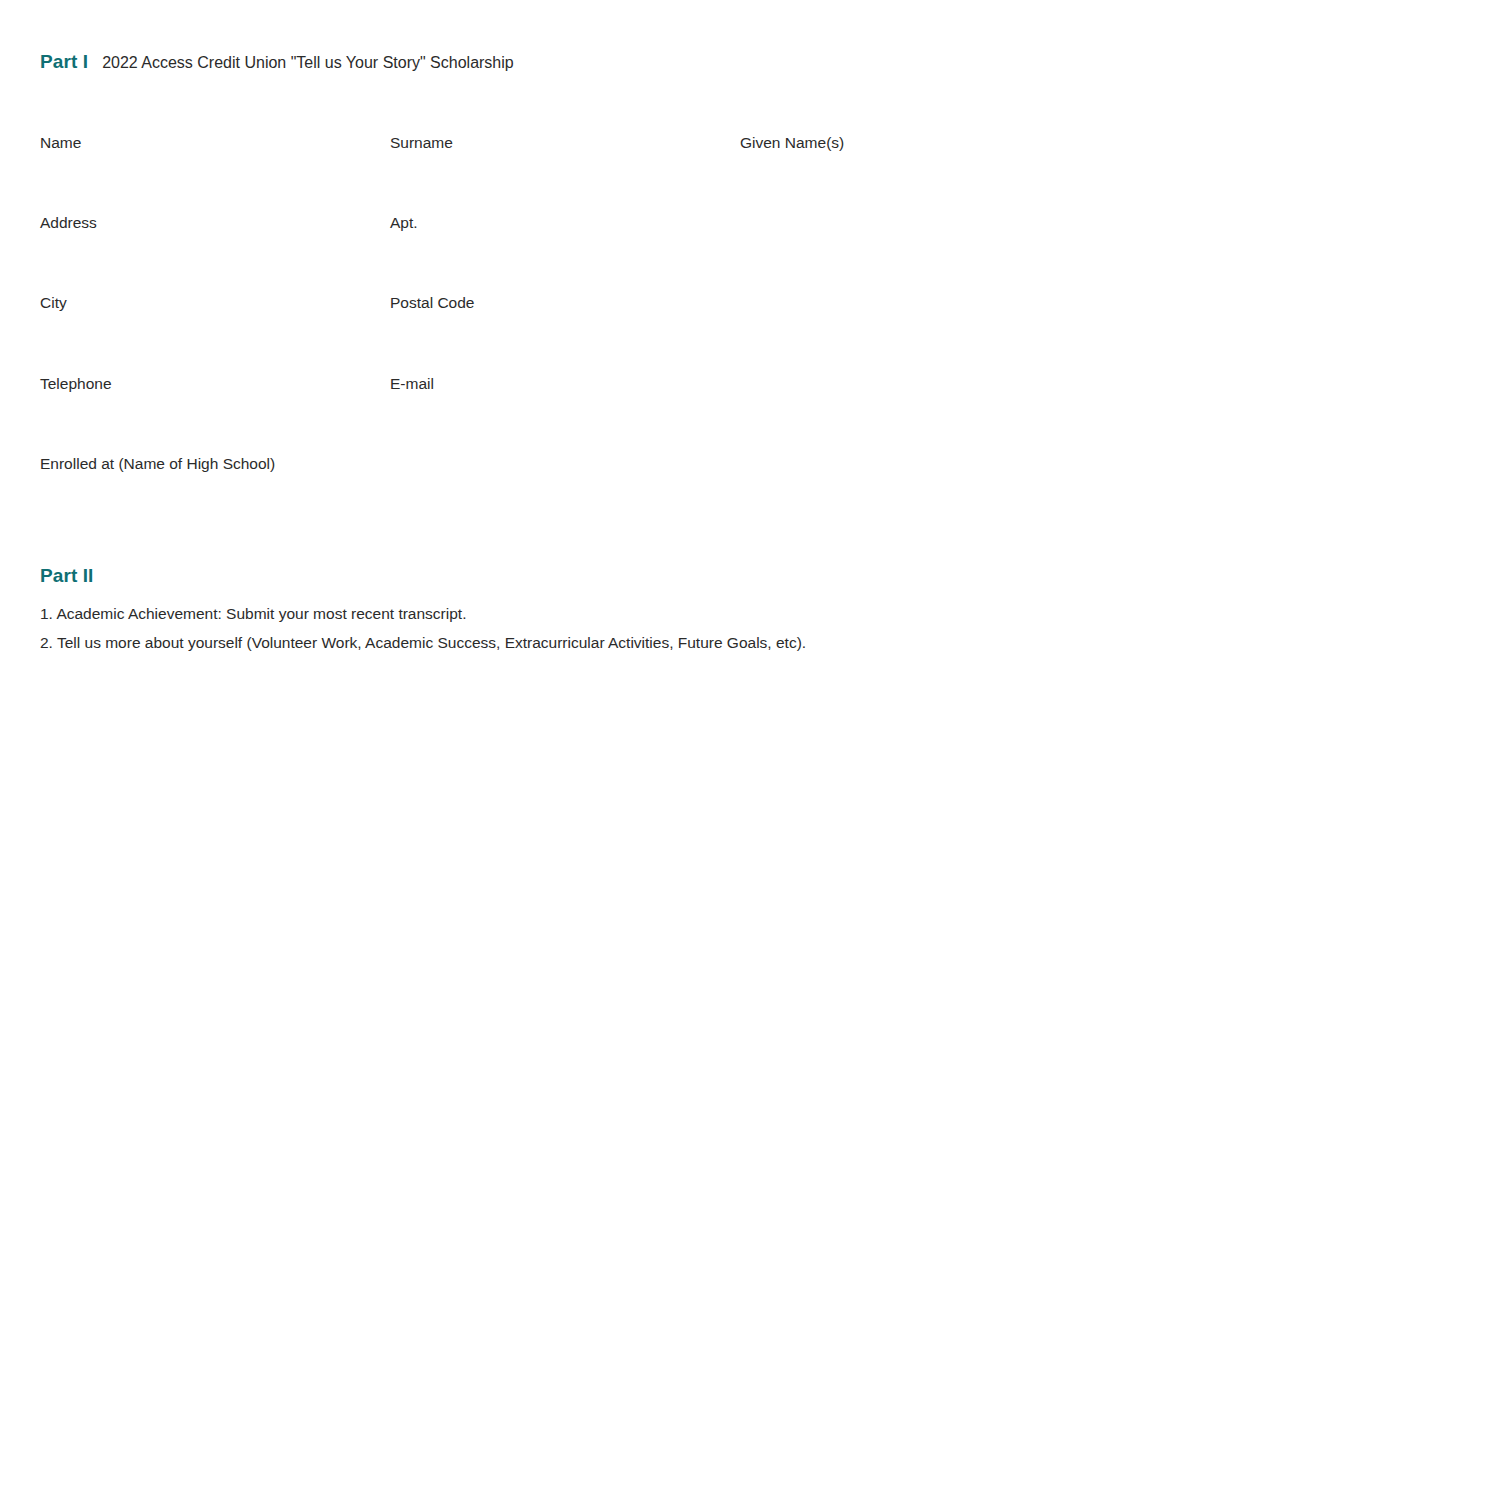Part I
2022 Access Credit Union "Tell us Your Story" Scholarship
Name
Surname
Given Name(s)
Address
Apt.
City
Postal Code
Telephone
E-mail
Enrolled at (Name of High School)
Part II
1. Academic Achievement: Submit your most recent transcript.
2. Tell us more about yourself (Volunteer Work, Academic Success, Extracurricular Activities, Future Goals, etc).